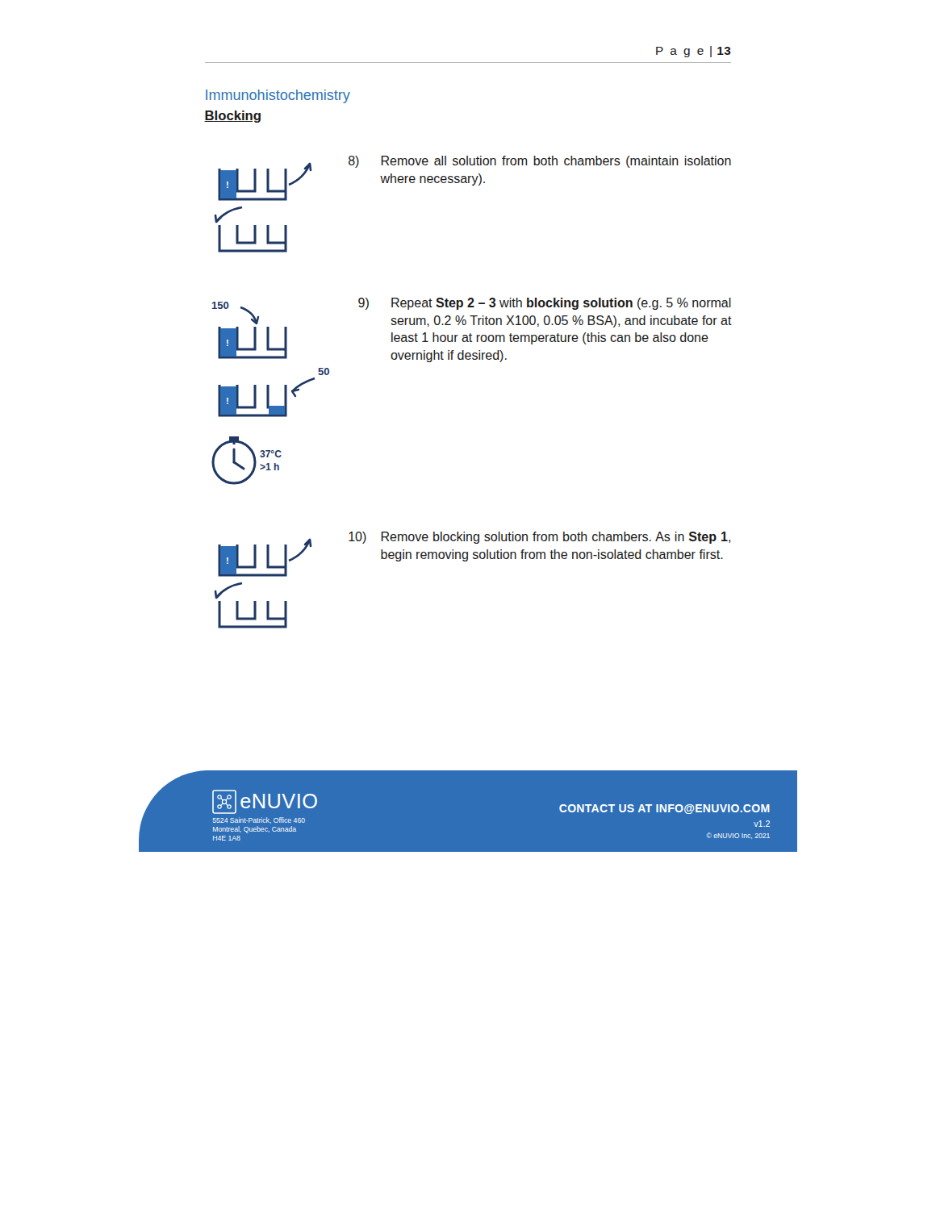P a g e | 13
Immunohistochemistry
Blocking
!
8)
Remove all solution from both chambers (maintain isolation where necessary).
150 ! 50 ! 37°C >1 h
9)
Repeat Step 2 – 3 with blocking solution (e.g. 5 % normal serum, 0.2 % Triton X100, 0.05 % BSA), and incubate for at least 1 hour at room temperature (this can be also done overnight if desired).
!
10)
Remove blocking solution from both chambers. As in Step 1, begin removing solution from the non-isolated chamber first.
eNUVIO
5524 Saint-Patrick, Office 460
Montreal, Quebec, Canada
H4E 1A8
CONTACT US AT INFO@ENUVIO.COM
v1.2
© eNUVIO Inc, 2021